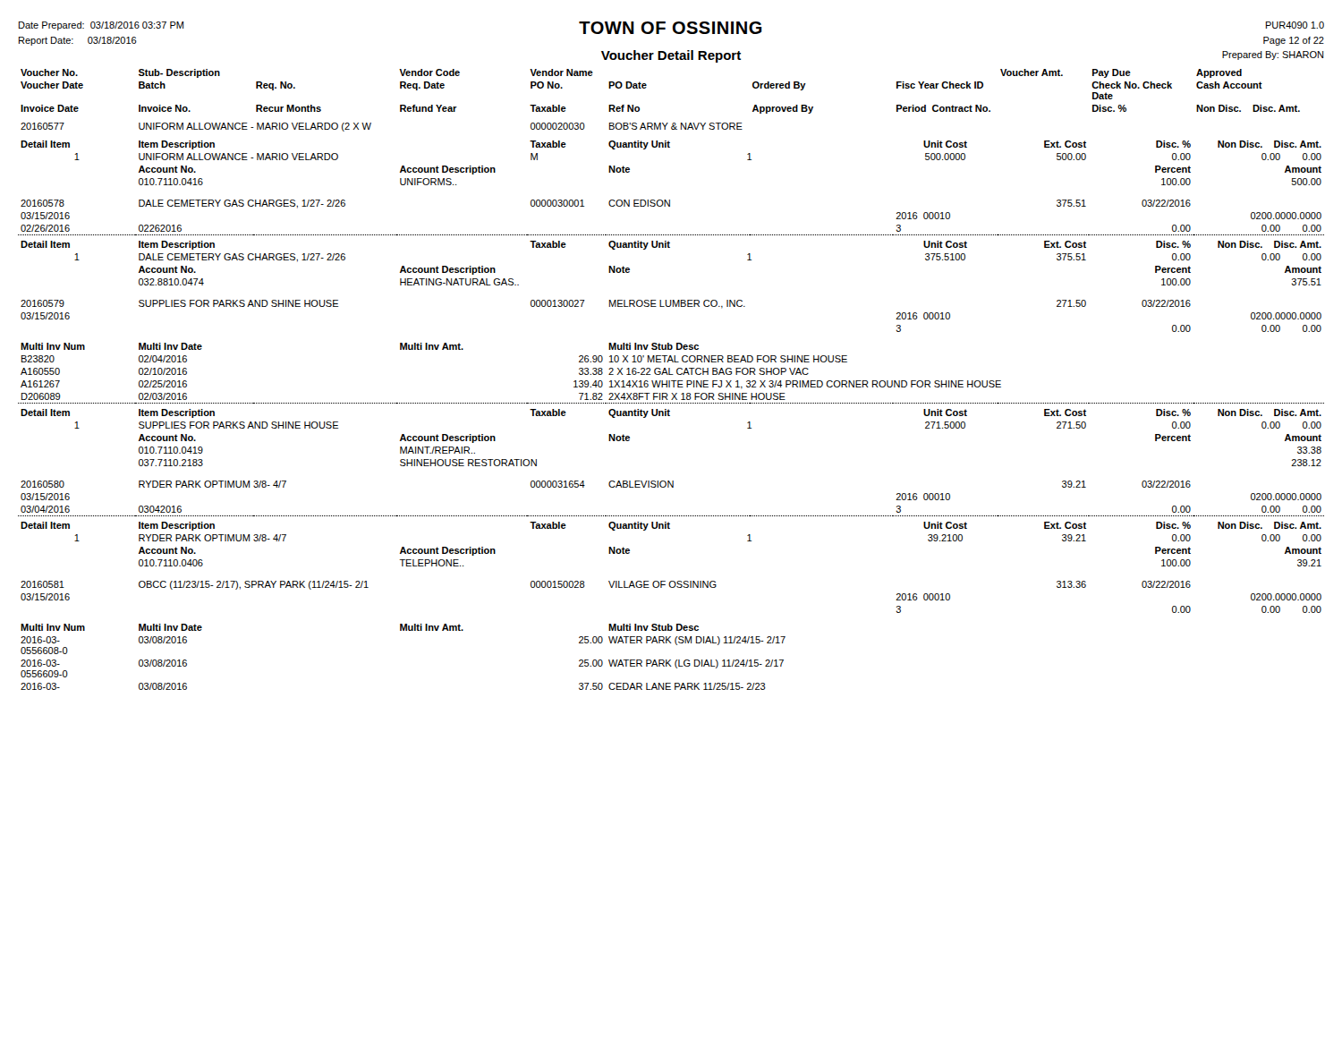| Date Prepared: 03/18/2016 03:37 PM Report Date: 03/18/2016 | TOWN OF OSSINING Voucher Detail Report | PUR4090 1.0 Page 12 of 22 Prepared By: SHARON |
| Voucher No. | Stub- Description | Vendor Code | Vendor Name | | | Voucher Amt. | Pay Due | Approved |
| Voucher Date | Batch | Req. No. | Req. Date | PO No. | PO Date | Ordered By | Fisc Year Check ID | Check No. Check Date | Cash Account |
| Invoice Date | Invoice No. | Recur Months | Refund Year | Taxable | Ref No | Approved By | Period Contract No. | Disc. % | Non Disc. Disc. Amt. |
| 20160577 | UNIFORM ALLOWANCE - MARIO VELARDO (2 X W | 0000020030 | BOB'S ARMY & NAVY STORE | | | |
| Detail Item | Item Description | Taxable | Quantity Unit | Unit Cost | Ext. Cost | Disc. % | Non Disc. Disc. Amt. |
| 1 | UNIFORM ALLOWANCE - MARIO VELARDO | M | 1 | 500.0000 | 500.00 | 0.00 | 0.00 0.00 |
| | Account No. | Account Description | Note | | | Percent | Amount |
| | 010.7110.0416 | UNIFORMS.. | | | | 100.00 | 500.00 |
| 20160578 | DALE CEMETERY GAS CHARGES, 1/27- 2/26 | 0000030001 | CON EDISON | | 375.51 | 03/22/2016 | |
| 03/15/2016 | | | | 2016 00010 | | 0200.0000.0000 |
| 02/26/2016 | 02262016 | | | | 3 | 0.00 | 0.00 0.00 |
| Detail Item | Item Description | Taxable | Quantity Unit | Unit Cost | Ext. Cost | Disc. % | Non Disc. Disc. Amt. |
| 1 | DALE CEMETERY GAS CHARGES, 1/27- 2/26 | | 1 | 375.5100 | 375.51 | 0.00 | 0.00 0.00 |
| | Account No. | Account Description | Note | | | Percent | Amount |
| | 032.8810.0474 | HEATING-NATURAL GAS.. | | | | 100.00 | 375.51 |
| 20160579 | SUPPLIES FOR PARKS AND SHINE HOUSE | 0000130027 | MELROSE LUMBER CO., INC. | | 271.50 | 03/22/2016 | |
| 03/15/2016 | | | | 2016 00010 | | 0200.0000.0000 |
| | | | | 3 | 0.00 | 0.00 0.00 |
| Multi Inv Num | Multi Inv Date | Multi Inv Amt. | Multi Inv Stub Desc |
| B23820 | 02/04/2016 | 26.90 | 10 X 10' METAL CORNER BEAD FOR SHINE HOUSE |
| A160550 | 02/10/2016 | 33.38 | 2 X 16-22 GAL CATCH BAG FOR SHOP VAC |
| A161267 | 02/25/2016 | 139.40 | 1X14X16 WHITE PINE FJ X 1, 32 X 3/4 PRIMED CORNER ROUND FOR SHINE HOUSE |
| D206089 | 02/03/2016 | 71.82 | 2X4X8FT FIR X 18 FOR SHINE HOUSE |
| Detail Item | Item Description | Taxable | Quantity Unit | Unit Cost | Ext. Cost | Disc. % | Non Disc. Disc. Amt. |
| 1 | SUPPLIES FOR PARKS AND SHINE HOUSE | | 1 | 271.5000 | 271.50 | 0.00 | 0.00 0.00 |
| | Account No. | Account Description | Note | | | Percent | Amount |
| | 010.7110.0419 | MAINT./REPAIR.. | | | | | 33.38 |
| | 037.7110.2183 | SHINEHOUSE RESTORATION | | | | | 238.12 |
| 20160580 | RYDER PARK OPTIMUM 3/8- 4/7 | 0000031654 | CABLEVISION | | 39.21 | 03/22/2016 | |
| 03/15/2016 | | | | 2016 00010 | | 0200.0000.0000 |
| 03/04/2016 | 03042016 | | | | 3 | 0.00 | 0.00 0.00 |
| Detail Item | Item Description | Taxable | Quantity Unit | Unit Cost | Ext. Cost | Disc. % | Non Disc. Disc. Amt. |
| 1 | RYDER PARK OPTIMUM 3/8- 4/7 | | 1 | 39.2100 | 39.21 | 0.00 | 0.00 0.00 |
| | Account No. | Account Description | Note | | | Percent | Amount |
| | 010.7110.0406 | TELEPHONE.. | | | | 100.00 | 39.21 |
| 20160581 | OBCC (11/23/15- 2/17), SPRAY PARK (11/24/15- 2/1 | 0000150028 | VILLAGE OF OSSINING | | 313.36 | 03/22/2016 | |
| 03/15/2016 | | | | 2016 00010 | | 0200.0000.0000 |
| | | | | 3 | 0.00 | 0.00 0.00 |
| Multi Inv Num | Multi Inv Date | Multi Inv Amt. | Multi Inv Stub Desc |
| 2016-03- 0556608-0 | 03/08/2016 | 25.00 | WATER PARK (SM DIAL) 11/24/15- 2/17 |
| 2016-03- 0556609-0 | 03/08/2016 | 25.00 | WATER PARK (LG DIAL) 11/24/15- 2/17 |
| 2016-03- | 03/08/2016 | 37.50 | CEDAR LANE PARK 11/25/15- 2/23 |